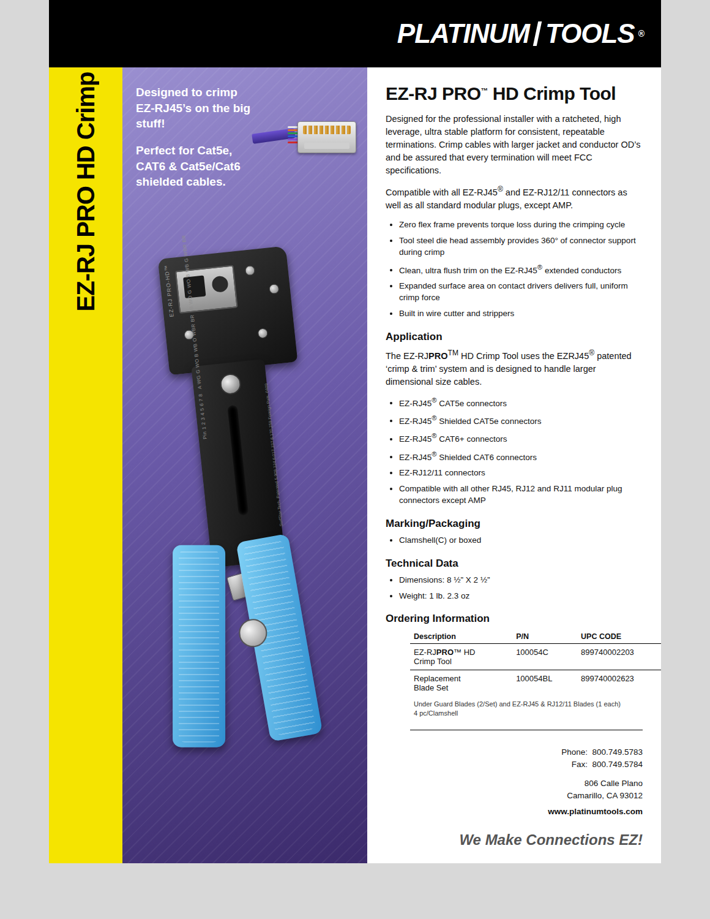PLATINUM TOOLS®
EZ-RJ PRO HD Crimp Tool
Designed to crimp EZ-RJ45’s on the big stuff!
Perfect for Cat5e, CAT6 & Cat5e/Cat6 shielded cables.
EZ-RJ PRO-HD™
Pin 1 2 3 4 5 6 7 8 A WG G WO B WB O WBR BR B WO G WO B WB G WBR BR
SurfStar Tech. Patented 5,908,324 6,017,237 6,170,259 Foreign Pats. 0409
EZ-RJ PRO™ HD Crimp Tool
Designed for the professional installer with a ratcheted, high leverage, ultra stable platform for consistent, repeatable terminations. Crimp cables with larger jacket and conductor OD’s and be assured that every termination will meet FCC specifications.
Compatible with all EZ-RJ45® and EZ-RJ12/11 connectors as well as all standard modular plugs, except AMP.
Zero flex frame prevents torque loss during the crimping cycle
Tool steel die head assembly provides 360° of connector support during crimp
Clean, ultra flush trim on the EZ-RJ45® extended conductors
Expanded surface area on contact drivers delivers full, uniform crimp force
Built in wire cutter and strippers
Application
The EZ-RJPROTM HD Crimp Tool uses the EZRJ45® patented ‘crimp & trim’ system and is designed to handle larger dimensional size cables.
EZ-RJ45® CAT5e connectors
EZ-RJ45® Shielded CAT5e connectors
EZ-RJ45® CAT6+ connectors
EZ-RJ45® Shielded CAT6 connectors
EZ-RJ12/11 connectors
Compatible with all other RJ45, RJ12 and RJ11 modular plug connectors except AMP
Marking/Packaging
Clamshell(C) or boxed
Technical Data
Dimensions: 8 ½” X 2 ½”
Weight: 1 lb. 2.3 oz
Ordering Information
| Description | P/N | UPC CODE |
| --- | --- | --- |
| EZ-RJ PRO ™ HD Crimp Tool | 100054C | 899740002203 |
| Replacement Blade Set | 100054BL | 899740002623 |
| Under Guard Blades (2/Set) and EZ-RJ45 & RJ12/11 Blades (1 each) 4 pc/Clamshell |
Phone: 800.749.5783
Fax: 800.749.5784
806 Calle Plano
Camarillo, CA 93012
www.platinumtools.com
We Make Connections EZ!